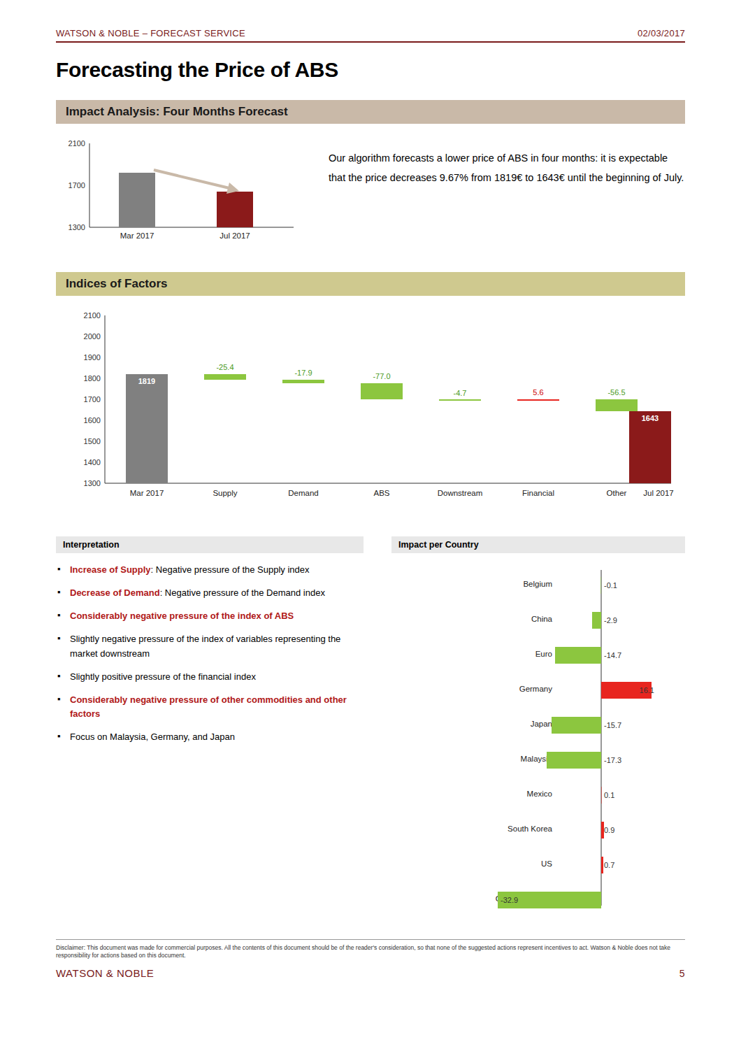WATSON & NOBLE – FORECAST SERVICE 02/03/2017
Forecasting the Price of ABS
Impact Analysis: Four Months Forecast
2100 1700 1300 Mar 2017 Jul 2017
Our algorithm forecasts a lower price of ABS in four months: it is expectable that the price decreases 9.67% from 1819€ to 1643€ until the beginning of July.
Indices of Factors
2100 2000 1900 1800 1700 1600 1500 1400 1300 1819 -25.4 -17.9 -77.0 -4.7 5.6 -56.5 1643 Mar 2017 Supply Demand ABS Downstream Financial Other Jul 2017
Interpretation
Increase of Supply: Negative pressure of the Supply index
Decrease of Demand: Negative pressure of the Demand index
Considerably negative pressure of the index of ABS
Slightly negative pressure of the index of variables representing the market downstream
Slightly positive pressure of the financial index
Considerably negative pressure of other commodities and other factors
Focus on Malaysia, Germany, and Japan
Impact per Country
Belgium -0.1 China -2.9 Euro -14.7 Germany 16.1 Japan -15.7 Malaysia -17.3 Mexico 0.1 South Korea 0.9 US 0.7 Other Countries -32.9
Disclaimer: This document was made for commercial purposes. All the contents of this document should be of the reader's consideration, so that none of the suggested actions represent incentives to act. Watson & Noble does not take responsibility for actions based on this document.
WATSON & NOBLE 5